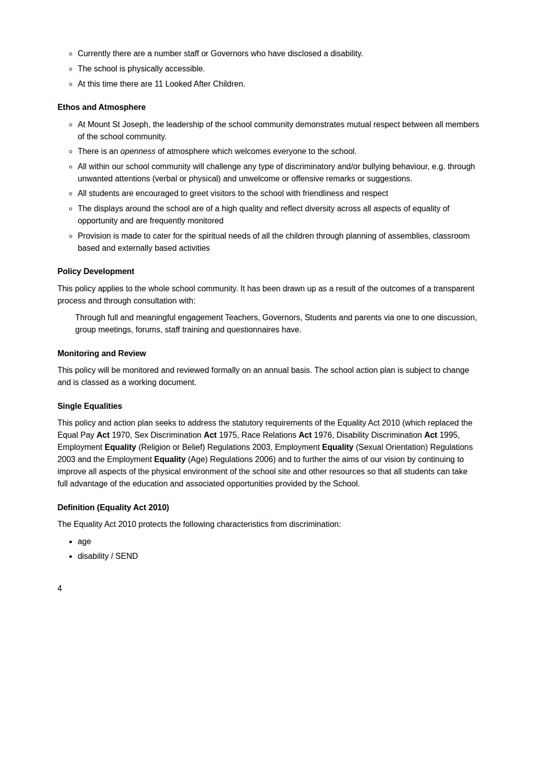Currently there are a number staff or Governors who have disclosed a disability.
The school is physically accessible.
At this time there are 11 Looked After Children.
Ethos and Atmosphere
At Mount St Joseph, the leadership of the school community demonstrates mutual respect between all members of the school community.
There is an openness of atmosphere which welcomes everyone to the school.
All within our school community will challenge any type of discriminatory and/or bullying behaviour, e.g. through unwanted attentions (verbal or physical) and unwelcome or offensive remarks or suggestions.
All students are encouraged to greet visitors to the school with friendliness and respect
The displays around the school are of a high quality and reflect diversity across all aspects of equality of opportunity and are frequently monitored
Provision is made to cater for the spiritual needs of all the children through planning of assemblies, classroom based and externally based activities
Policy Development
This policy applies to the whole school community. It has been drawn up as a result of the outcomes of a transparent process and through consultation with:
Through full and meaningful engagement Teachers, Governors, Students and parents via one to one discussion, group meetings, forums, staff training and questionnaires have.
Monitoring and Review
This policy will be monitored and reviewed formally on an annual basis. The school action plan is subject to change and is classed as a working document.
Single Equalities
This policy and action plan seeks to address the statutory requirements of the Equality Act 2010 (which replaced the Equal Pay Act 1970, Sex Discrimination Act 1975, Race Relations Act 1976, Disability Discrimination Act 1995, Employment Equality (Religion or Belief) Regulations 2003, Employment Equality (Sexual Orientation) Regulations 2003 and the Employment Equality (Age) Regulations 2006) and to further the aims of our vision by continuing to improve all aspects of the physical environment of the school site and other resources so that all students can take full advantage of the education and associated opportunities provided by the School.
Definition (Equality Act 2010)
The Equality Act 2010 protects the following characteristics from discrimination:
age
disability / SEND
4